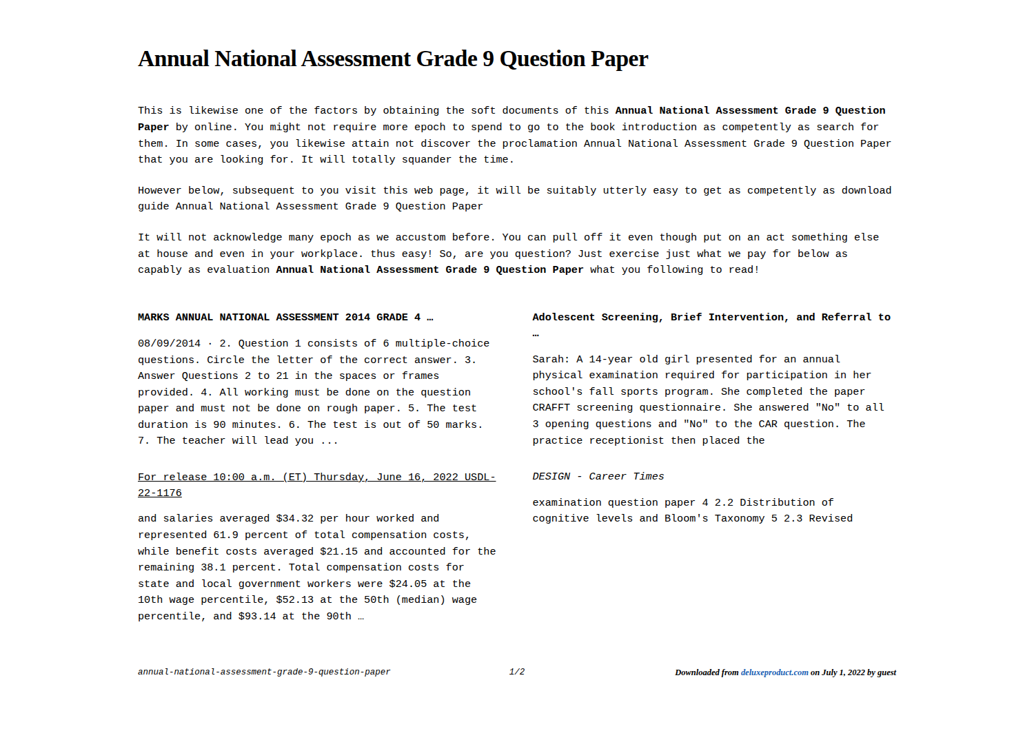Annual National Assessment Grade 9 Question Paper
This is likewise one of the factors by obtaining the soft documents of this Annual National Assessment Grade 9 Question Paper by online. You might not require more epoch to spend to go to the book introduction as competently as search for them. In some cases, you likewise attain not discover the proclamation Annual National Assessment Grade 9 Question Paper that you are looking for. It will totally squander the time.
However below, subsequent to you visit this web page, it will be suitably utterly easy to get as competently as download guide Annual National Assessment Grade 9 Question Paper
It will not acknowledge many epoch as we accustom before. You can pull off it even though put on an act something else at house and even in your workplace. thus easy! So, are you question? Just exercise just what we pay for below as capably as evaluation Annual National Assessment Grade 9 Question Paper what you following to read!
MARKS ANNUAL NATIONAL ASSESSMENT 2014 GRADE 4 …
08/09/2014 · 2. Question 1 consists of 6 multiple-choice questions. Circle the letter of the correct answer. 3. Answer Questions 2 to 21 in the spaces or frames provided. 4. All working must be done on the question paper and must not be done on rough paper. 5. The test duration is 90 minutes. 6. The test is out of 50 marks. 7. The teacher will lead you ...
For release 10:00 a.m. (ET) Thursday, June 16, 2022 USDL-22-1176
and salaries averaged $34.32 per hour worked and represented 61.9 percent of total compensation costs, while benefit costs averaged $21.15 and accounted for the remaining 38.1 percent. Total compensation costs for state and local government workers were $24.05 at the 10th wage percentile, $52.13 at the 50th (median) wage percentile, and $93.14 at the 90th …
Adolescent Screening, Brief Intervention, and Referral to …
Sarah: A 14-year old girl presented for an annual physical examination required for participation in her school's fall sports program. She completed the paper CRAFFT screening questionnaire. She answered "No" to all 3 opening questions and "No" to the CAR question. The practice receptionist then placed the
DESIGN - Career Times
examination question paper 4 2.2 Distribution of cognitive levels and Bloom's Taxonomy 5 2.3 Revised
annual-national-assessment-grade-9-question-paper
1/2
Downloaded from deluxeproduct.com on July 1, 2022 by guest